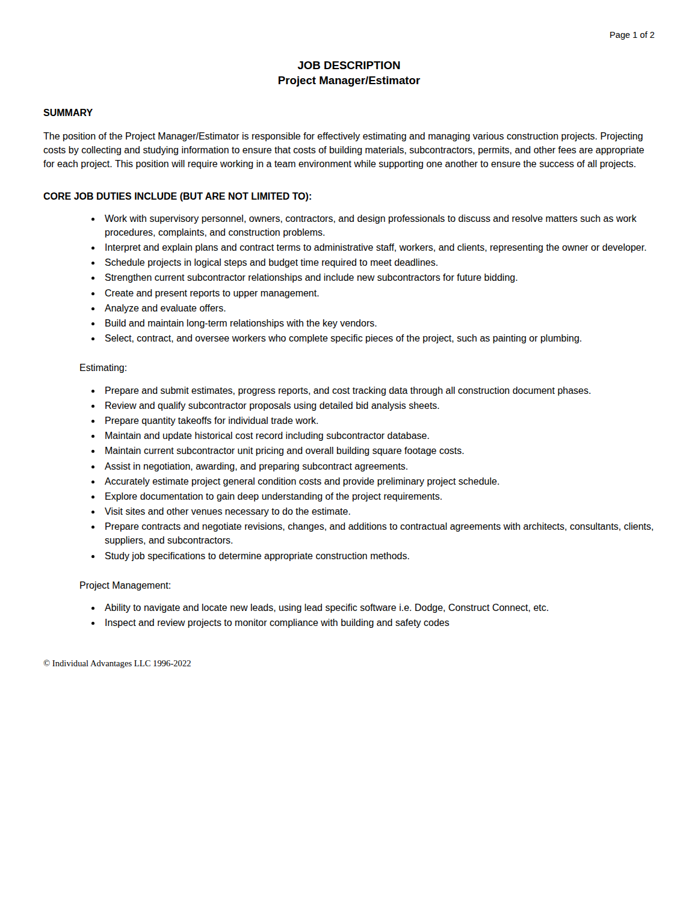Page 1 of 2
JOB DESCRIPTION
Project Manager/Estimator
SUMMARY
The position of the Project Manager/Estimator is responsible for effectively estimating and managing various construction projects. Projecting costs by collecting and studying information to ensure that costs of building materials, subcontractors, permits, and other fees are appropriate for each project. This position will require working in a team environment while supporting one another to ensure the success of all projects.
CORE JOB DUTIES INCLUDE (BUT ARE NOT LIMITED TO):
Work with supervisory personnel, owners, contractors, and design professionals to discuss and resolve matters such as work procedures, complaints, and construction problems.
Interpret and explain plans and contract terms to administrative staff, workers, and clients, representing the owner or developer.
Schedule projects in logical steps and budget time required to meet deadlines.
Strengthen current subcontractor relationships and include new subcontractors for future bidding.
Create and present reports to upper management.
Analyze and evaluate offers.
Build and maintain long-term relationships with the key vendors.
Select, contract, and oversee workers who complete specific pieces of the project, such as painting or plumbing.
Estimating:
Prepare and submit estimates, progress reports, and cost tracking data through all construction document phases.
Review and qualify subcontractor proposals using detailed bid analysis sheets.
Prepare quantity takeoffs for individual trade work.
Maintain and update historical cost record including subcontractor database.
Maintain current subcontractor unit pricing and overall building square footage costs.
Assist in negotiation, awarding, and preparing subcontract agreements.
Accurately estimate project general condition costs and provide preliminary project schedule.
Explore documentation to gain deep understanding of the project requirements.
Visit sites and other venues necessary to do the estimate.
Prepare contracts and negotiate revisions, changes, and additions to contractual agreements with architects, consultants, clients, suppliers, and subcontractors.
Study job specifications to determine appropriate construction methods.
Project Management:
Ability to navigate and locate new leads, using lead specific software i.e. Dodge, Construct Connect, etc.
Inspect and review projects to monitor compliance with building and safety codes
© Individual Advantages LLC 1996-2022